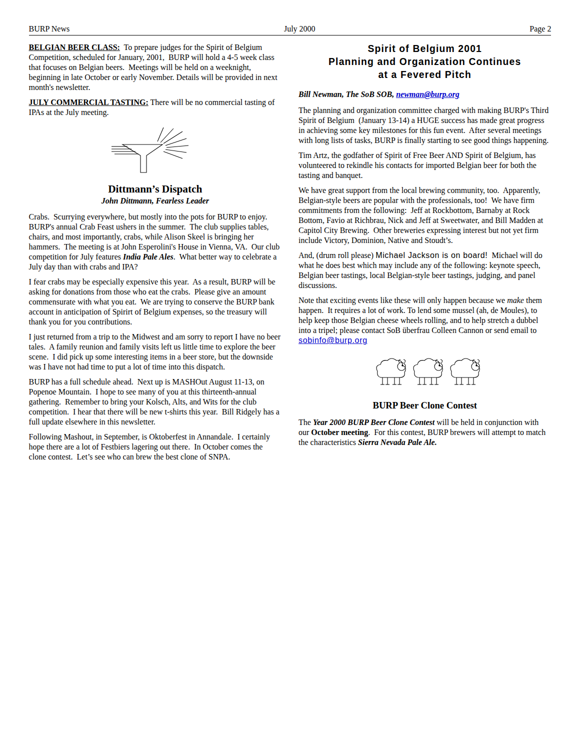BURP News July 2000 Page 2
BELGIAN BEER CLASS: To prepare judges for the Spirit of Belgium Competition, scheduled for January, 2001, BURP will hold a 4-5 week class that focuses on Belgian beers. Meetings will be held on a weeknight, beginning in late October or early November. Details will be provided in next month's newsletter.
JULY COMMERCIAL TASTING: There will be no commercial tasting of IPAs at the July meeting.
Dittmann’s Dispatch
John Dittmann, Fearless Leader
Crabs. Scurrying everywhere, but mostly into the pots for BURP to enjoy. BURP's annual Crab Feast ushers in the summer. The club supplies tables, chairs, and most importantly, crabs, while Alison Skeel is bringing her hammers. The meeting is at John Esperolini's House in Vienna, VA. Our club competition for July features India Pale Ales. What better way to celebrate a July day than with crabs and IPA?
I fear crabs may be especially expensive this year. As a result, BURP will be asking for donations from those who eat the crabs. Please give an amount commensurate with what you eat. We are trying to conserve the BURP bank account in anticipation of Spirirt of Belgium expenses, so the treasury will thank you for you contributions.
I just returned from a trip to the Midwest and am sorry to report I have no beer tales. A family reunion and family visits left us little time to explore the beer scene. I did pick up some interesting items in a beer store, but the downside was I have not had time to put a lot of time into this dispatch.
BURP has a full schedule ahead. Next up is MASHOut August 11-13, on Popenoe Mountain. I hope to see many of you at this thirteenth-annual gathering. Remember to bring your Kolsch, Alts, and Wits for the club competition. I hear that there will be new t-shirts this year. Bill Ridgely has a full update elsewhere in this newsletter.
Following Mashout, in September, is Oktoberfest in Annandale. I certainly hope there are a lot of Festbiers lagering out there. In October comes the clone contest. Let’s see who can brew the best clone of SNPA.
Spirit of Belgium 2001
Planning and Organization Continues
at a Fevered Pitch
Bill Newman, The SoB SOB, newman@burp.org
The planning and organization committee charged with making BURP's Third Spirit of Belgium (January 13-14) a HUGE success has made great progress in achieving some key milestones for this fun event. After several meetings with long lists of tasks, BURP is finally starting to see good things happening.
Tim Artz, the godfather of Spirit of Free Beer AND Spirit of Belgium, has volunteered to rekindle his contacts for imported Belgian beer for both the tasting and banquet.
We have great support from the local brewing community, too. Apparently, Belgian-style beers are popular with the professionals, too! We have firm commitments from the following: Jeff at Rockbottom, Barnaby at Rock Bottom, Favio at Richbrau, Nick and Jeff at Sweetwater, and Bill Madden at Capitol City Brewing. Other breweries expressing interest but not yet firm include Victory, Dominion, Native and Stoudt’s.
And, (drum roll please) Michael Jackson is on board! Michael will do what he does best which may include any of the following: keynote speech, Belgian beer tastings, local Belgian-style beer tastings, judging, and panel discussions.
Note that exciting events like these will only happen because we make them happen. It requires a lot of work. To lend some mussel (ah, de Moules), to help keep those Belgian cheese wheels rolling, and to help stretch a dubbel into a tripel; please contact SoB überfrau Colleen Cannon or send email to sobinfo@burp.org
BURP Beer Clone Contest
The Year 2000 BURP Beer Clone Contest will be held in conjunction with our October meeting. For this contest, BURP brewers will attempt to match the characteristics Sierra Nevada Pale Ale.